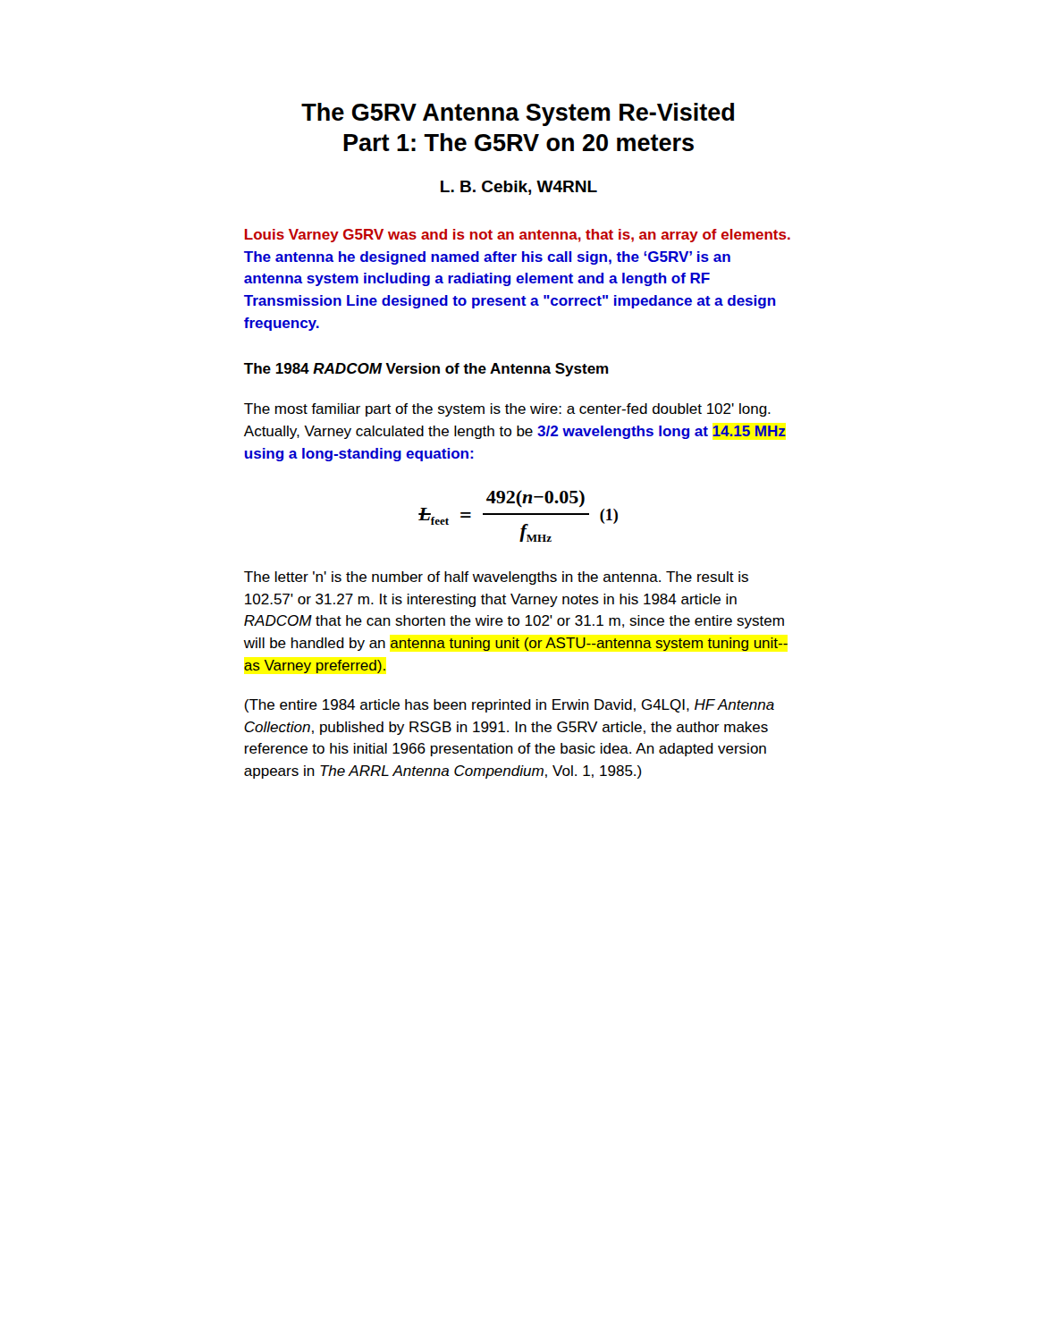The G5RV Antenna System Re-Visited
Part 1: The G5RV on 20 meters
L. B. Cebik, W4RNL
Louis Varney G5RV was and is not an antenna, that is, an array of elements. The antenna he designed named after his call sign, the ‘G5RV’ is an antenna system including a radiating element and a length of RF Transmission Line designed to present a "correct" impedance at a design frequency.
The 1984 RADCOM Version of the Antenna System
The most familiar part of the system is the wire: a center-fed doublet 102' long. Actually, Varney calculated the length to be 3/2 wavelengths long at 14.15 MHz using a long-standing equation:
| L feet | = | 492( n −0.05) f MHz | (1) |
The letter 'n' is the number of half wavelengths in the antenna. The result is 102.57' or 31.27 m. It is interesting that Varney notes in his 1984 article in RADCOM that he can shorten the wire to 102' or 31.1 m, since the entire system will be handled by an antenna tuning unit (or ASTU--antenna system tuning unit--as Varney preferred).
(The entire 1984 article has been reprinted in Erwin David, G4LQI, HF Antenna Collection, published by RSGB in 1991. In the G5RV article, the author makes reference to his initial 1966 presentation of the basic idea. An adapted version appears in The ARRL Antenna Compendium, Vol. 1, 1985.)